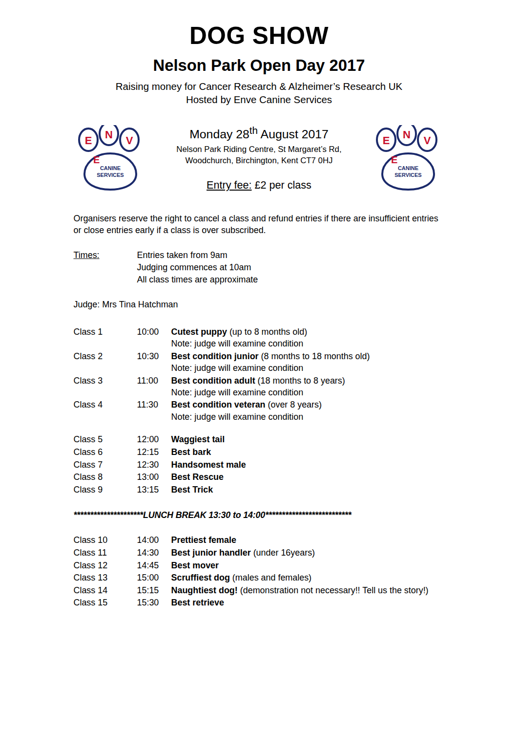DOG SHOW
Nelson Park Open Day 2017
Raising money for Cancer Research & Alzheimer’s Research UK
Hosted by Enve Canine Services
E N V E CANINE SERVICES
Monday 28th August 2017
Nelson Park Riding Centre, St Margaret’s Rd,
Woodchurch, Birchington, Kent CT7 0HJ
Entry fee: £2 per class
E N V E CANINE SERVICES
Organisers reserve the right to cancel a class and refund entries if there are insufficient entries or close entries early if a class is over subscribed.
| Times: | Entries taken from 9am |
| | Judging commences at 10am |
| | All class times are approximate |
Judge: Mrs Tina Hatchman
| Class 1 | 10:00 | Cutest puppy (up to 8 months old) Note: judge will examine condition |
| Class 2 | 10:30 | Best condition junior (8 months to 18 months old) Note: judge will examine condition |
| Class 3 | 11:00 | Best condition adult (18 months to 8 years) Note: judge will examine condition |
| Class 4 | 11:30 | Best condition veteran (over 8 years) Note: judge will examine condition |
| Class 5 | 12:00 | Waggiest tail |
| Class 6 | 12:15 | Best bark |
| Class 7 | 12:30 | Handsomest male |
| Class 8 | 13:00 | Best Rescue |
| Class 9 | 13:15 | Best Trick |
*********************LUNCH BREAK 13:30 to 14:00**************************
| Class 10 | 14:00 | Prettiest female |
| Class 11 | 14:30 | Best junior handler (under 16years) |
| Class 12 | 14:45 | Best mover |
| Class 13 | 15:00 | Scruffiest dog (males and females) |
| Class 14 | 15:15 | Naughtiest dog! (demonstration not necessary!! Tell us the story!) |
| Class 15 | 15:30 | Best retrieve |